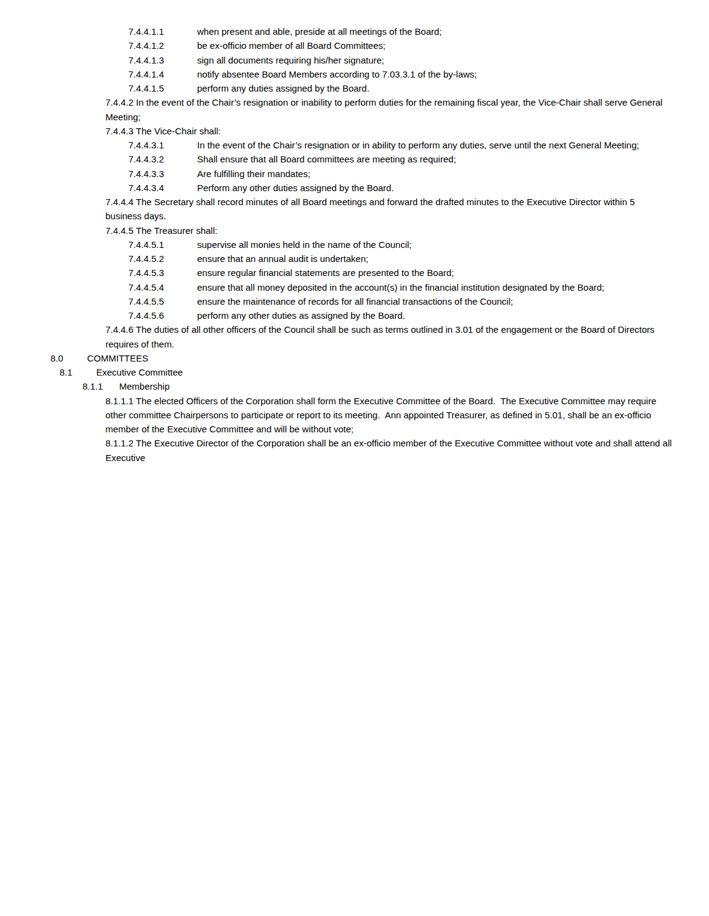7.4.4.1.1when present and able, preside at all meetings of the Board;
7.4.4.1.2be ex-officio member of all Board Committees;
7.4.4.1.3sign all documents requiring his/her signature;
7.4.4.1.4notify absentee Board Members according to 7.03.3.1 of the by-laws;
7.4.4.1.5perform any duties assigned by the Board.
7.4.4.2 In the event of the Chair’s resignation or inability to perform duties for the remaining fiscal year, the Vice-Chair shall serve General Meeting;
7.4.4.3 The Vice-Chair shall:
7.4.4.3.1 In the event of the Chair’s resignation or in ability to perform any duties, serve until the next General Meeting;
7.4.4.3.2 Shall ensure that all Board committees are meeting as required;
7.4.4.3.3 Are fulfilling their mandates;
7.4.4.3.4 Perform any other duties assigned by the Board.
7.4.4.4 The Secretary shall record minutes of all Board meetings and forward the drafted minutes to the Executive Director within 5 business days.
7.4.4.5 The Treasurer shall:
7.4.4.5.1supervise all monies held in the name of the Council;
7.4.4.5.2ensure that an annual audit is undertaken;
7.4.4.5.3ensure regular financial statements are presented to the Board;
7.4.4.5.4ensure that all money deposited in the account(s) in the financial institution designated by the Board;
7.4.4.5.5ensure the maintenance of records for all financial transactions of the Council;
7.4.4.5.6perform any other duties as assigned by the Board.
7.4.4.6 The duties of all other officers of the Council shall be such as terms outlined in 3.01 of the engagement or the Board of Directors requires of them.
8.0 COMMITTEES
8.1 Executive Committee
8.1.1 Membership
8.1.1.1 The elected Officers of the Corporation shall form the Executive Committee of the Board. The Executive Committee may require other committee Chairpersons to participate or report to its meeting. Ann appointed Treasurer, as defined in 5.01, shall be an ex-officio member of the Executive Committee and will be without vote;
8.1.1.2 The Executive Director of the Corporation shall be an ex-officio member of the Executive Committee without vote and shall attend all Executive